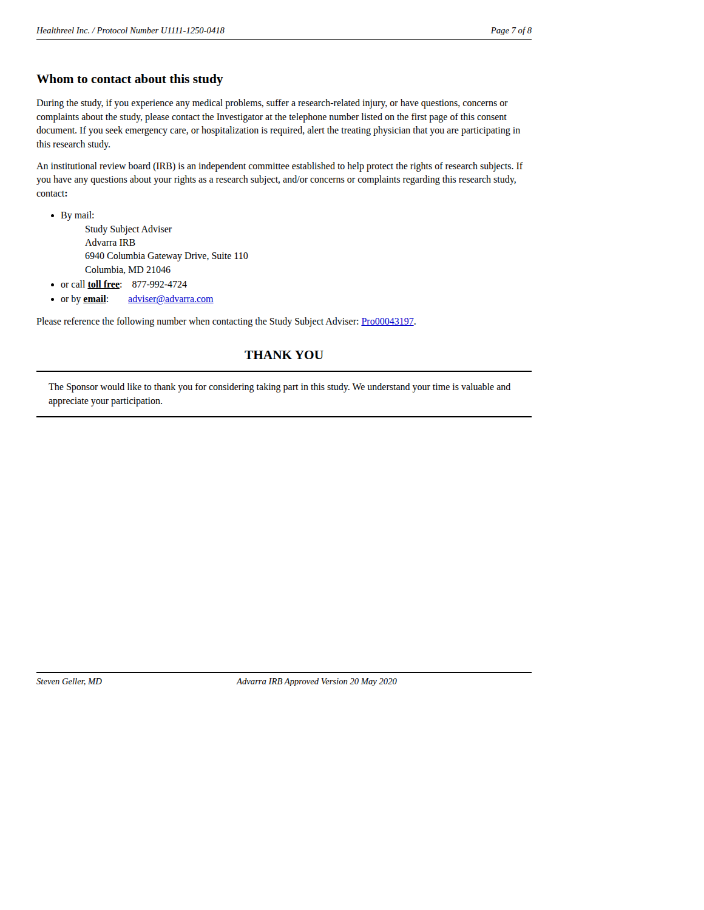Healthreel Inc. / Protocol Number U1111-1250-0418 Page 7 of 8
Whom to contact about this study
During the study, if you experience any medical problems, suffer a research-related injury, or have questions, concerns or complaints about the study, please contact the Investigator at the telephone number listed on the first page of this consent document. If you seek emergency care, or hospitalization is required, alert the treating physician that you are participating in this research study.
An institutional review board (IRB) is an independent committee established to help protect the rights of research subjects. If you have any questions about your rights as a research subject, and/or concerns or complaints regarding this research study, contact:
By mail:
Study Subject Adviser
Advarra IRB
6940 Columbia Gateway Drive, Suite 110
Columbia, MD 21046
or call toll free: 877-992-4724
or by email: adviser@advarra.com
Please reference the following number when contacting the Study Subject Adviser: Pro00043197.
THANK YOU
The Sponsor would like to thank you for considering taking part in this study. We understand your time is valuable and appreciate your participation.
Steven Geller, MD Advarra IRB Approved Version 20 May 2020